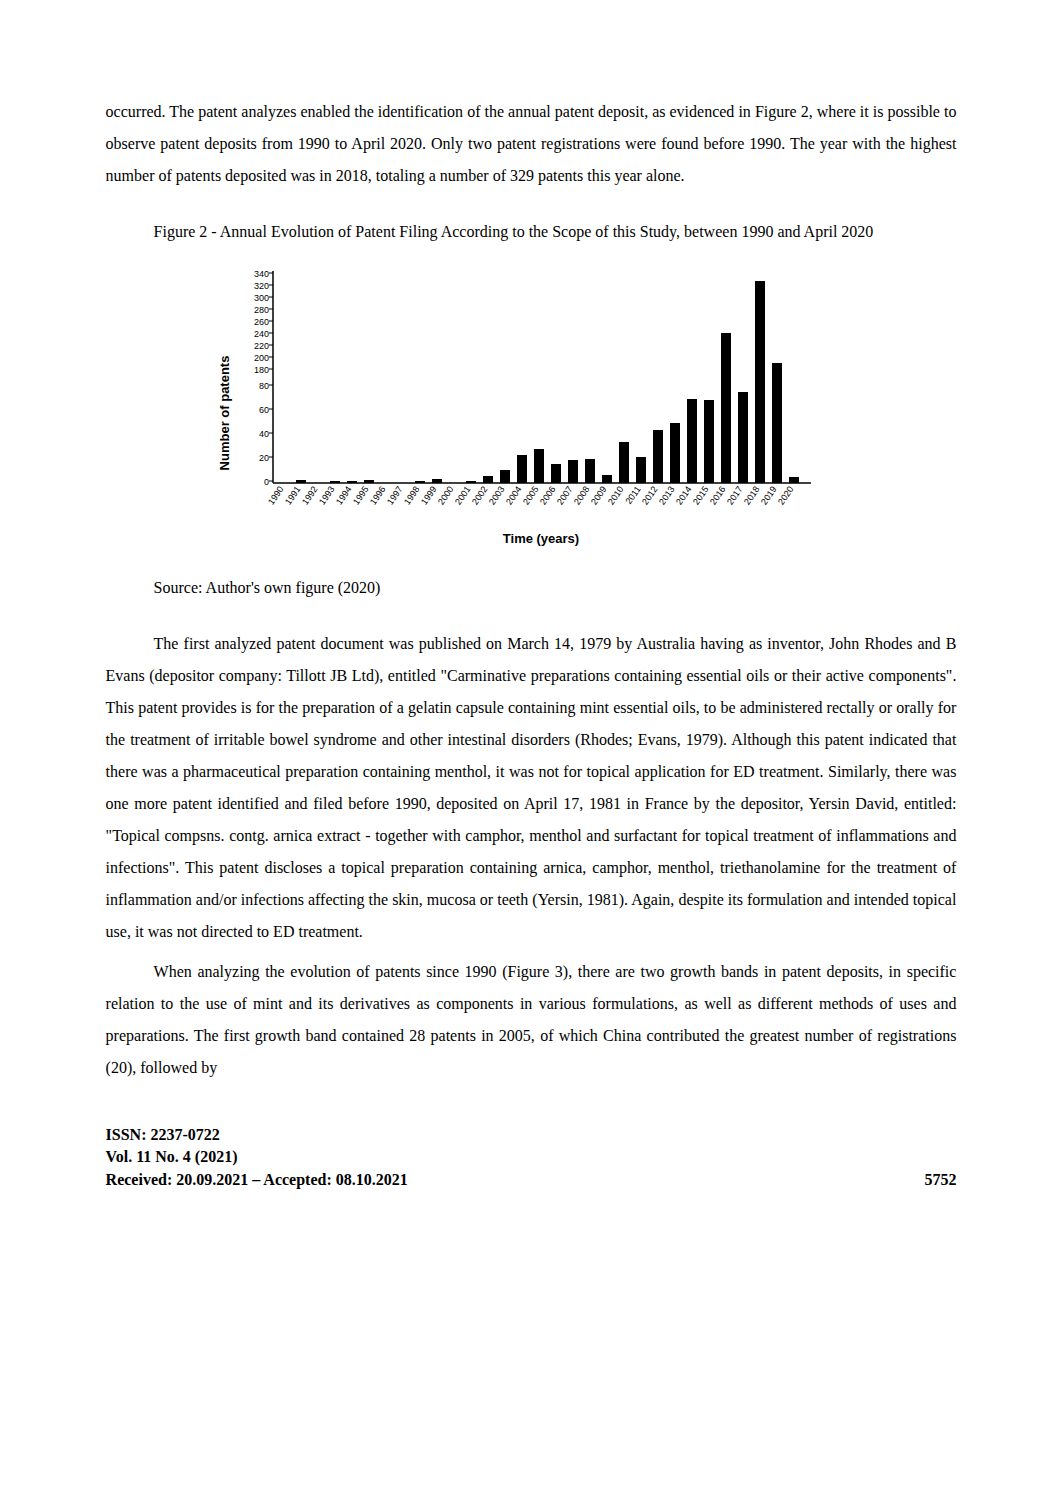occurred. The patent analyzes enabled the identification of the annual patent deposit, as evidenced in Figure 2, where it is possible to observe patent deposits from 1990 to April 2020. Only two patent registrations were found before 1990. The year with the highest number of patents deposited was in 2018, totaling a number of 329 patents this year alone.
Figure 2 - Annual Evolution of Patent Filing According to the Scope of this Study, between 1990 and April 2020
Number of patents 340 320 300 280 260 240 220 200 180 80 60 40 20 0 1990 1991 1992 1993 1994 1995 1996 1997 1998 1999 2000 2001 2002 2003 2004 2005 2006 2007 2008 2009 2010 2011 2012 2013 2014 2015 2016 2017 2018 2019 2020 Time (years)
Source: Author's own figure (2020)
The first analyzed patent document was published on March 14, 1979 by Australia having as inventor, John Rhodes and B Evans (depositor company: Tillott JB Ltd), entitled "Carminative preparations containing essential oils or their active components". This patent provides is for the preparation of a gelatin capsule containing mint essential oils, to be administered rectally or orally for the treatment of irritable bowel syndrome and other intestinal disorders (Rhodes; Evans, 1979). Although this patent indicated that there was a pharmaceutical preparation containing menthol, it was not for topical application for ED treatment. Similarly, there was one more patent identified and filed before 1990, deposited on April 17, 1981 in France by the depositor, Yersin David, entitled: "Topical compsns. contg. arnica extract - together with camphor, menthol and surfactant for topical treatment of inflammations and infections". This patent discloses a topical preparation containing arnica, camphor, menthol, triethanolamine for the treatment of inflammation and/or infections affecting the skin, mucosa or teeth (Yersin, 1981). Again, despite its formulation and intended topical use, it was not directed to ED treatment.
When analyzing the evolution of patents since 1990 (Figure 3), there are two growth bands in patent deposits, in specific relation to the use of mint and its derivatives as components in various formulations, as well as different methods of uses and preparations. The first growth band contained 28 patents in 2005, of which China contributed the greatest number of registrations (20), followed by
ISSN: 2237-0722
Vol. 11 No. 4 (2021)
Received: 20.09.2021 – Accepted: 08.10.2021
5752